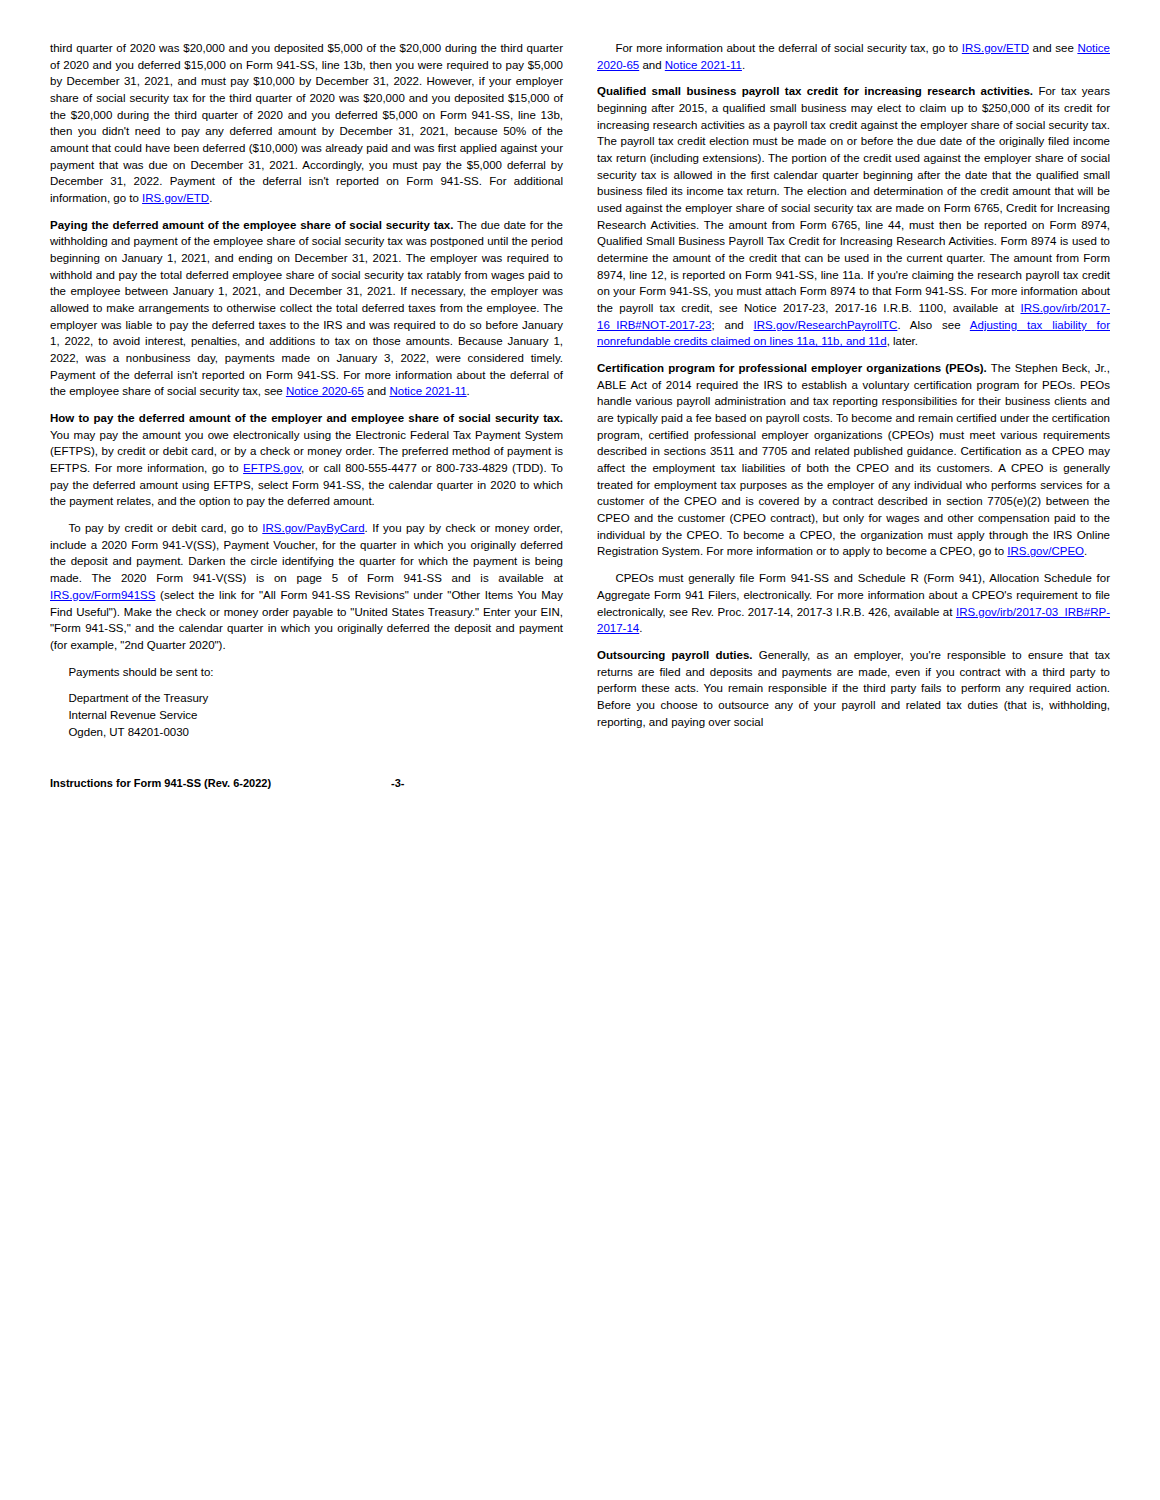third quarter of 2020 was $20,000 and you deposited $5,000 of the $20,000 during the third quarter of 2020 and you deferred $15,000 on Form 941-SS, line 13b, then you were required to pay $5,000 by December 31, 2021, and must pay $10,000 by December 31, 2022. However, if your employer share of social security tax for the third quarter of 2020 was $20,000 and you deposited $15,000 of the $20,000 during the third quarter of 2020 and you deferred $5,000 on Form 941-SS, line 13b, then you didn't need to pay any deferred amount by December 31, 2021, because 50% of the amount that could have been deferred ($10,000) was already paid and was first applied against your payment that was due on December 31, 2021. Accordingly, you must pay the $5,000 deferral by December 31, 2022. Payment of the deferral isn't reported on Form 941-SS. For additional information, go to IRS.gov/ETD.
Paying the deferred amount of the employee share of social security tax. The due date for the withholding and payment of the employee share of social security tax was postponed until the period beginning on January 1, 2021, and ending on December 31, 2021. The employer was required to withhold and pay the total deferred employee share of social security tax ratably from wages paid to the employee between January 1, 2021, and December 31, 2021. If necessary, the employer was allowed to make arrangements to otherwise collect the total deferred taxes from the employee. The employer was liable to pay the deferred taxes to the IRS and was required to do so before January 1, 2022, to avoid interest, penalties, and additions to tax on those amounts. Because January 1, 2022, was a nonbusiness day, payments made on January 3, 2022, were considered timely. Payment of the deferral isn't reported on Form 941-SS. For more information about the deferral of the employee share of social security tax, see Notice 2020-65 and Notice 2021-11.
How to pay the deferred amount of the employer and employee share of social security tax. You may pay the amount you owe electronically using the Electronic Federal Tax Payment System (EFTPS), by credit or debit card, or by a check or money order. The preferred method of payment is EFTPS. For more information, go to EFTPS.gov, or call 800-555-4477 or 800-733-4829 (TDD). To pay the deferred amount using EFTPS, select Form 941-SS, the calendar quarter in 2020 to which the payment relates, and the option to pay the deferred amount.
To pay by credit or debit card, go to IRS.gov/PayByCard. If you pay by check or money order, include a 2020 Form 941-V(SS), Payment Voucher, for the quarter in which you originally deferred the deposit and payment. Darken the circle identifying the quarter for which the payment is being made. The 2020 Form 941-V(SS) is on page 5 of Form 941-SS and is available at IRS.gov/Form941SS (select the link for "All Form 941-SS Revisions" under "Other Items You May Find Useful"). Make the check or money order payable to "United States Treasury." Enter your EIN, "Form 941-SS," and the calendar quarter in which you originally deferred the deposit and payment (for example, "2nd Quarter 2020").
Payments should be sent to:
Department of the Treasury
Internal Revenue Service
Ogden, UT 84201-0030
For more information about the deferral of social security tax, go to IRS.gov/ETD and see Notice 2020-65 and Notice 2021-11.
Qualified small business payroll tax credit for increasing research activities. For tax years beginning after 2015, a qualified small business may elect to claim up to $250,000 of its credit for increasing research activities as a payroll tax credit against the employer share of social security tax. The payroll tax credit election must be made on or before the due date of the originally filed income tax return (including extensions). The portion of the credit used against the employer share of social security tax is allowed in the first calendar quarter beginning after the date that the qualified small business filed its income tax return. The election and determination of the credit amount that will be used against the employer share of social security tax are made on Form 6765, Credit for Increasing Research Activities. The amount from Form 6765, line 44, must then be reported on Form 8974, Qualified Small Business Payroll Tax Credit for Increasing Research Activities. Form 8974 is used to determine the amount of the credit that can be used in the current quarter. The amount from Form 8974, line 12, is reported on Form 941-SS, line 11a. If you're claiming the research payroll tax credit on your Form 941-SS, you must attach Form 8974 to that Form 941-SS. For more information about the payroll tax credit, see Notice 2017-23, 2017-16 I.R.B. 1100, available at IRS.gov/irb/2017-16_IRB#NOT-2017-23; and IRS.gov/ResearchPayrollTC. Also see Adjusting tax liability for nonrefundable credits claimed on lines 11a, 11b, and 11d, later.
Certification program for professional employer organizations (PEOs). The Stephen Beck, Jr., ABLE Act of 2014 required the IRS to establish a voluntary certification program for PEOs. PEOs handle various payroll administration and tax reporting responsibilities for their business clients and are typically paid a fee based on payroll costs. To become and remain certified under the certification program, certified professional employer organizations (CPEOs) must meet various requirements described in sections 3511 and 7705 and related published guidance. Certification as a CPEO may affect the employment tax liabilities of both the CPEO and its customers. A CPEO is generally treated for employment tax purposes as the employer of any individual who performs services for a customer of the CPEO and is covered by a contract described in section 7705(e)(2) between the CPEO and the customer (CPEO contract), but only for wages and other compensation paid to the individual by the CPEO. To become a CPEO, the organization must apply through the IRS Online Registration System. For more information or to apply to become a CPEO, go to IRS.gov/CPEO.
CPEOs must generally file Form 941-SS and Schedule R (Form 941), Allocation Schedule for Aggregate Form 941 Filers, electronically. For more information about a CPEO's requirement to file electronically, see Rev. Proc. 2017-14, 2017-3 I.R.B. 426, available at IRS.gov/irb/2017-03_IRB#RP-2017-14.
Outsourcing payroll duties. Generally, as an employer, you're responsible to ensure that tax returns are filed and deposits and payments are made, even if you contract with a third party to perform these acts. You remain responsible if the third party fails to perform any required action. Before you choose to outsource any of your payroll and related tax duties (that is, withholding, reporting, and paying over social
Instructions for Form 941-SS (Rev. 6-2022)-3-